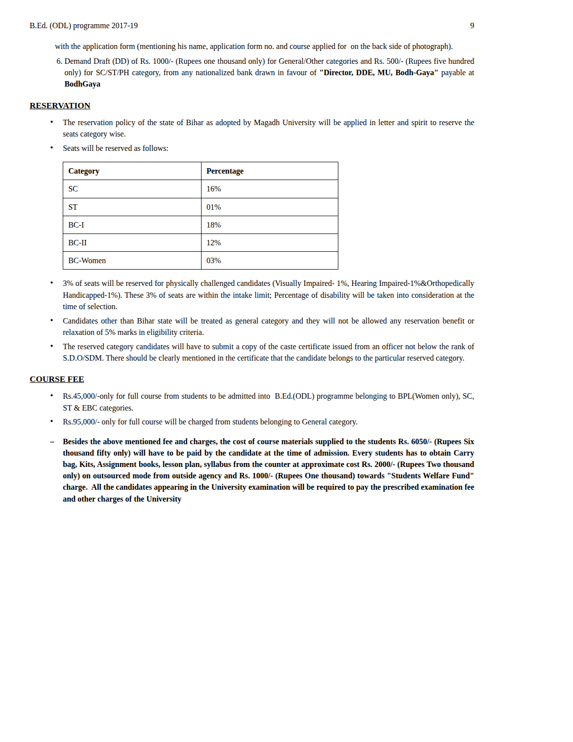B.Ed. (ODL) programme 2017-19 9
with the application form (mentioning his name, application form no. and course applied for on the back side of photograph).
Demand Draft (DD) of Rs. 1000/- (Rupees one thousand only) for General/Other categories and Rs. 500/- (Rupees five hundred only) for SC/ST/PH category, from any nationalized bank drawn in favour of "Director, DDE, MU, Bodh-Gaya" payable at BodhGaya
RESERVATION
The reservation policy of the state of Bihar as adopted by Magadh University will be applied in letter and spirit to reserve the seats category wise.
Seats will be reserved as follows:
| Category | Percentage |
| --- | --- |
| SC | 16% |
| ST | 01% |
| BC-I | 18% |
| BC-II | 12% |
| BC-Women | 03% |
3% of seats will be reserved for physically challenged candidates (Visually Impaired- 1%, Hearing Impaired-1%&Orthopedically Handicapped-1%). These 3% of seats are within the intake limit; Percentage of disability will be taken into consideration at the time of selection.
Candidates other than Bihar state will be treated as general category and they will not be allowed any reservation benefit or relaxation of 5% marks in eligibility criteria.
The reserved category candidates will have to submit a copy of the caste certificate issued from an officer not below the rank of S.D.O/SDM. There should be clearly mentioned in the certificate that the candidate belongs to the particular reserved category.
COURSE FEE
Rs.45,000/-only for full course from students to be admitted into B.Ed.(ODL) programme belonging to BPL(Women only), SC, ST & EBC categories.
Rs.95,000/- only for full course will be charged from students belonging to General category.
Besides the above mentioned fee and charges, the cost of course materials supplied to the students Rs. 6050/- (Rupees Six thousand fifty only) will have to be paid by the candidate at the time of admission. Every students has to obtain Carry bag, Kits, Assignment books, lesson plan, syllabus from the counter at approximate cost Rs. 2000/- (Rupees Two thousand only) on outsourced mode from outside agency and Rs. 1000/- (Rupees One thousand) towards "Students Welfare Fund" charge. All the candidates appearing in the University examination will be required to pay the prescribed examination fee and other charges of the University